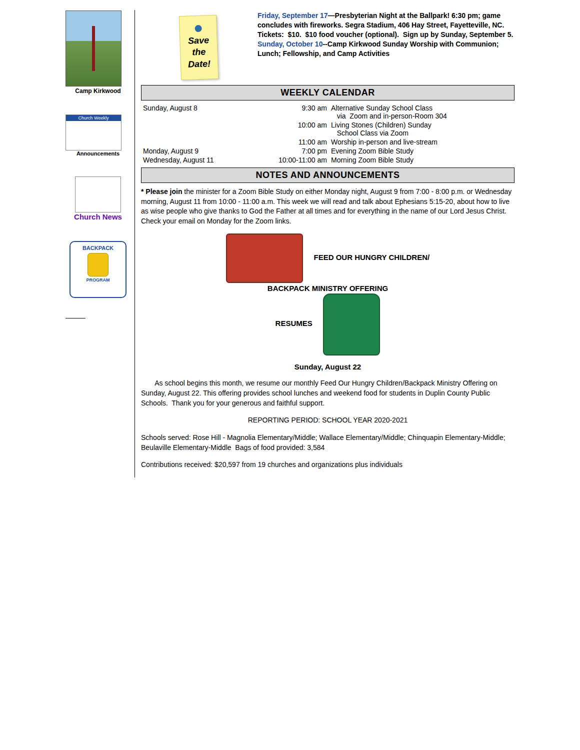| Camp Kirkwood Church Weekly Announcements Church News BACKPACK PROGRAM | / Save the Date! / Friday, September 17 —Presbyterian Night at the Ballpark! 6:30 pm; game concludes with fireworks. Segra Stadium, 406 Hay Street, Fayetteville, NC. Tickets: $10. $10 food voucher (optional). Sign up by Sunday, September 5. Sunday, October 10 --Camp Kirkwood Sunday Worship with Communion; Lunch; Fellowship, and Camp Activities / WEEKLY CALENDAR / Sunday, August 8 / 9:30 am / Alternative Sunday School Class via Zoom and in-person-Room 304 / / / 10:00 am / Living Stones (Children) Sunday School Class via Zoom / / / 11:00 am / Worship in-person and live-stream / / Monday, August 9 / 7:00 pm / Evening Zoom Bible Study / / Wednesday, August 11 / 10:00-11:00 am / Morning Zoom Bible Study / NOTES AND ANNOUNCEMENTS * Please join the minister for a Zoom Bible Study on either Monday night, August 9 from 7:00 - 8:00 p.m. or Wednesday morning, August 11 from 10:00 - 11:00 a.m. This week we will read and talk about Ephesians 5:15-20, about how to live as wise people who give thanks to God the Father at all times and for everything in the name of our Lord Jesus Christ. Check your email on Monday for the Zoom links. FEED OUR HUNGRY CHILDREN/ BACKPACK MINISTRY OFFERING RESUMES Sunday, August 22 As school begins this month, we resume our monthly Feed Our Hungry Children/Backpack Ministry Offering on Sunday, August 22. This offering provides school lunches and weekend food for students in Duplin County Public Schools. Thank you for your generous and faithful support. REPORTING PERIOD: SCHOOL YEAR 2020-2021 Schools served: Rose Hill - Magnolia Elementary/Middle; Wallace Elementary/Middle; Chinquapin Elementary-Middle; Beulaville Elementary-Middle Bags of food provided: 3,584 Contributions received: $20,597 from 19 churches and organizations plus individuals |